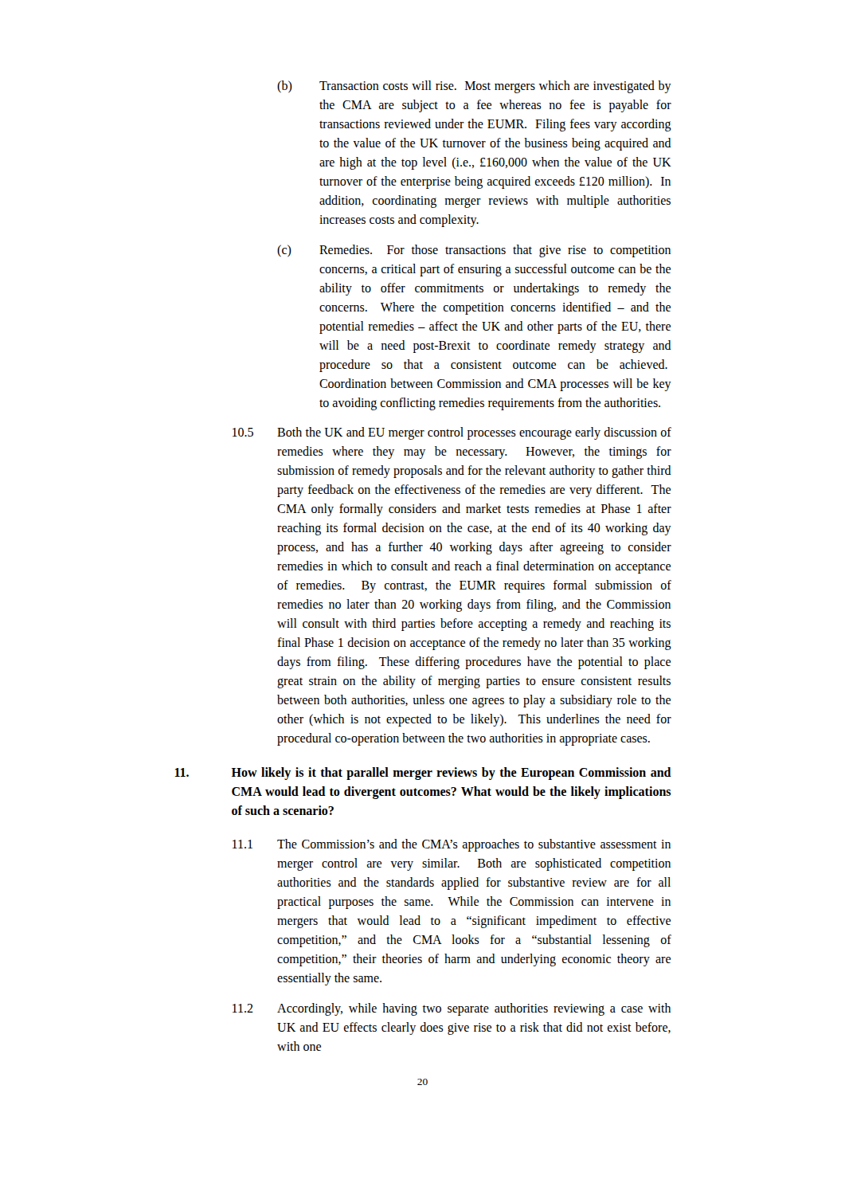(b)
Transaction costs will rise. Most mergers which are investigated by the CMA are subject to a fee whereas no fee is payable for transactions reviewed under the EUMR. Filing fees vary according to the value of the UK turnover of the business being acquired and are high at the top level (i.e., £160,000 when the value of the UK turnover of the enterprise being acquired exceeds £120 million). In addition, coordinating merger reviews with multiple authorities increases costs and complexity.
(c)
Remedies. For those transactions that give rise to competition concerns, a critical part of ensuring a successful outcome can be the ability to offer commitments or undertakings to remedy the concerns. Where the competition concerns identified – and the potential remedies – affect the UK and other parts of the EU, there will be a need post-Brexit to coordinate remedy strategy and procedure so that a consistent outcome can be achieved. Coordination between Commission and CMA processes will be key to avoiding conflicting remedies requirements from the authorities.
10.5
Both the UK and EU merger control processes encourage early discussion of remedies where they may be necessary. However, the timings for submission of remedy proposals and for the relevant authority to gather third party feedback on the effectiveness of the remedies are very different. The CMA only formally considers and market tests remedies at Phase 1 after reaching its formal decision on the case, at the end of its 40 working day process, and has a further 40 working days after agreeing to consider remedies in which to consult and reach a final determination on acceptance of remedies. By contrast, the EUMR requires formal submission of remedies no later than 20 working days from filing, and the Commission will consult with third parties before accepting a remedy and reaching its final Phase 1 decision on acceptance of the remedy no later than 35 working days from filing. These differing procedures have the potential to place great strain on the ability of merging parties to ensure consistent results between both authorities, unless one agrees to play a subsidiary role to the other (which is not expected to be likely). This underlines the need for procedural co-operation between the two authorities in appropriate cases.
11.
How likely is it that parallel merger reviews by the European Commission and CMA would lead to divergent outcomes? What would be the likely implications of such a scenario?
11.1
The Commission’s and the CMA’s approaches to substantive assessment in merger control are very similar. Both are sophisticated competition authorities and the standards applied for substantive review are for all practical purposes the same. While the Commission can intervene in mergers that would lead to a “significant impediment to effective competition,” and the CMA looks for a “substantial lessening of competition,” their theories of harm and underlying economic theory are essentially the same.
11.2
Accordingly, while having two separate authorities reviewing a case with UK and EU effects clearly does give rise to a risk that did not exist before, with one
20